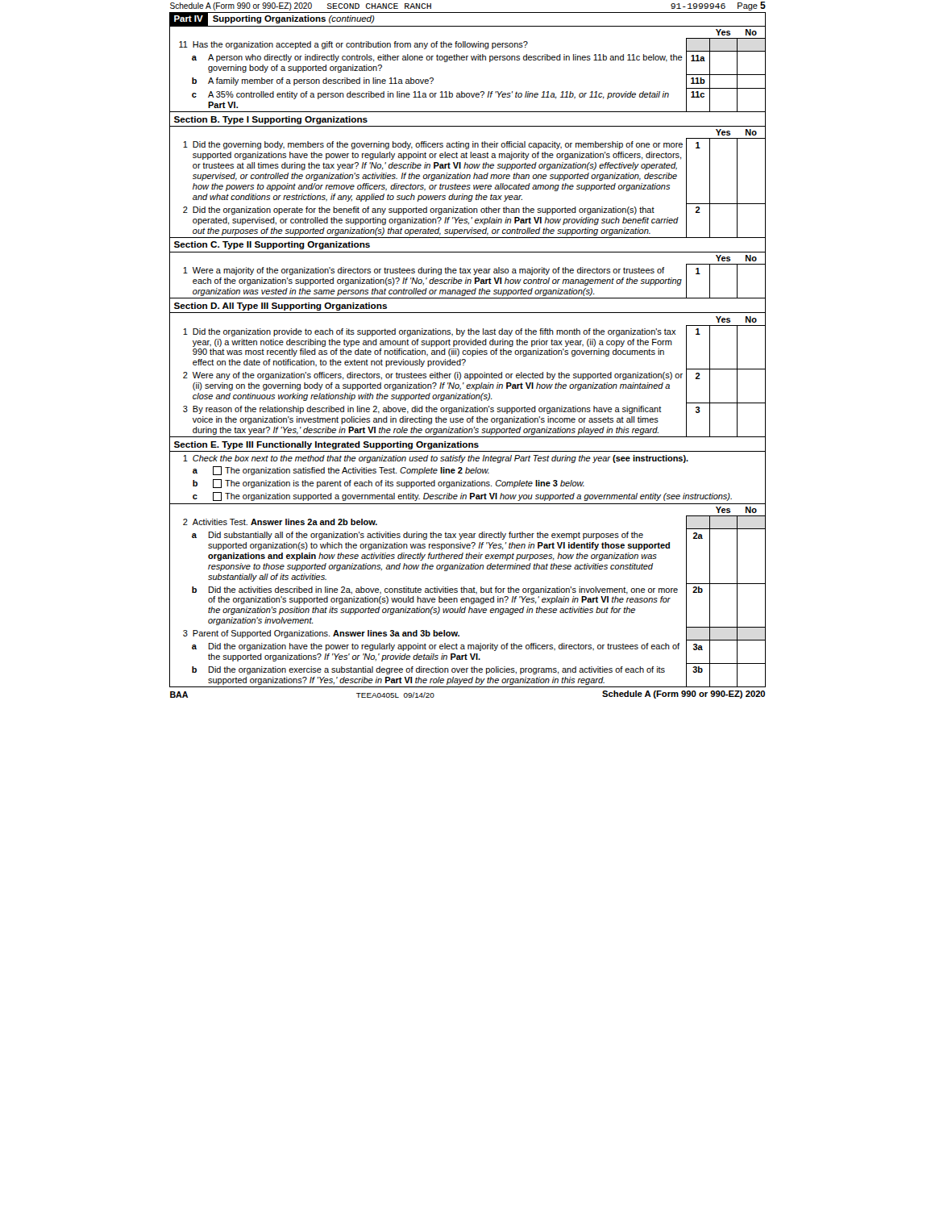Schedule A (Form 990 or 990-EZ) 2020
SECOND CHANCE RANCH
91-1999946
Page 5
Part IV
Supporting Organizations (continued)
| | | | | Yes | No |
| 11 | Has the organization accepted a gift or contribution from any of the following persons? | | | |
| | a | A person who directly or indirectly controls, either alone or together with persons described in lines 11b and 11c below, the governing body of a supported organization? | 11a | | |
| | b | A family member of a person described in line 11a above? | 11b | | |
| | c | A 35% controlled entity of a person described in line 11a or 11b above? If 'Yes' to line 11a, 11b, or 11c, provide detail in Part VI. | 11c | | |
Section B. Type I Supporting Organizations
| | | | | Yes | No |
| 1 | Did the governing body, members of the governing body, officers acting in their official capacity, or membership of one or more supported organizations have the power to regularly appoint or elect at least a majority of the organization's officers, directors, or trustees at all times during the tax year? If 'No,' describe in Part VI how the supported organization(s) effectively operated, supervised, or controlled the organization's activities. If the organization had more than one supported organization, describe how the powers to appoint and/or remove officers, directors, or trustees were allocated among the supported organizations and what conditions or restrictions, if any, applied to such powers during the tax year. | 1 | | |
| 2 | Did the organization operate for the benefit of any supported organization other than the supported organization(s) that operated, supervised, or controlled the supporting organization? If 'Yes,' explain in Part VI how providing such benefit carried out the purposes of the supported organization(s) that operated, supervised, or controlled the supporting organization. | 2 | | |
Section C. Type II Supporting Organizations
| | | | | Yes | No |
| 1 | Were a majority of the organization's directors or trustees during the tax year also a majority of the directors or trustees of each of the organization's supported organization(s)? If 'No,' describe in Part VI how control or management of the supporting organization was vested in the same persons that controlled or managed the supported organization(s). | 1 | | |
Section D. All Type III Supporting Organizations
| | | | | Yes | No |
| 1 | Did the organization provide to each of its supported organizations, by the last day of the fifth month of the organization's tax year, (i) a written notice describing the type and amount of support provided during the prior tax year, (ii) a copy of the Form 990 that was most recently filed as of the date of notification, and (iii) copies of the organization's governing documents in effect on the date of notification, to the extent not previously provided? | 1 | | |
| 2 | Were any of the organization's officers, directors, or trustees either (i) appointed or elected by the supported organization(s) or (ii) serving on the governing body of a supported organization? If 'No,' explain in Part VI how the organization maintained a close and continuous working relationship with the supported organization(s). | 2 | | |
| 3 | By reason of the relationship described in line 2, above, did the organization's supported organizations have a significant voice in the organization's investment policies and in directing the use of the organization's income or assets at all times during the tax year? If 'Yes,' describe in Part VI the role the organization's supported organizations played in this regard. | 3 | | |
Section E. Type III Functionally Integrated Supporting Organizations
| 1 | Check the box next to the method that the organization used to satisfy the Integral Part Test during the year (see instructions). |
| | a The organization satisfied the Activities Test. Complete line 2 below. |
| | b The organization is the parent of each of its supported organizations. Complete line 3 below. |
| | c The organization supported a governmental entity. Describe in Part VI how you supported a governmental entity (see instructions). |
| | | | | Yes | No |
| 2 | Activities Test. Answer lines 2a and 2b below. | | | |
| | a | Did substantially all of the organization's activities during the tax year directly further the exempt purposes of the supported organization(s) to which the organization was responsive? If 'Yes,' then in Part VI identify those supported organizations and explain how these activities directly furthered their exempt purposes, how the organization was responsive to those supported organizations, and how the organization determined that these activities constituted substantially all of its activities. | 2a | | |
| | b | Did the activities described in line 2a, above, constitute activities that, but for the organization's involvement, one or more of the organization's supported organization(s) would have been engaged in? If 'Yes,' explain in Part VI the reasons for the organization's position that its supported organization(s) would have engaged in these activities but for the organization's involvement. | 2b | | |
| 3 | Parent of Supported Organizations. Answer lines 3a and 3b below. | | | |
| | a | Did the organization have the power to regularly appoint or elect a majority of the officers, directors, or trustees of each of the supported organizations? If 'Yes' or 'No,' provide details in Part VI. | 3a | | |
| | b | Did the organization exercise a substantial degree of direction over the policies, programs, and activities of each of its supported organizations? If 'Yes,' describe in Part VI the role played by the organization in this regard. | 3b | | |
BAA
TEEA0405L 09/14/20
Schedule A (Form 990 or 990-EZ) 2020